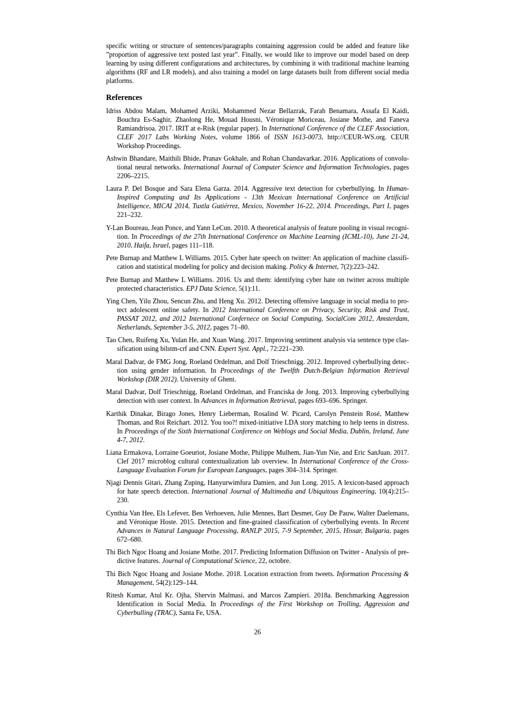specific writing or structure of sentences/paragraphs containing aggression could be added and feature like ”proportion of aggressive text posted last year”. Finally, we would like to improve our model based on deep learning by using different configurations and architectures, by combining it with traditional machine learning algorithms (RF and LR models), and also training a model on large datasets built from different social media platforms.
References
Idriss Abdou Malam, Mohamed Arziki, Mohammed Nezar Bellazrak, Farah Benamara, Assafa El Kaidi, Bouchra Es-Saghir, Zhaolong He, Mouad Housni, Véronique Moriceau, Josiane Mothe, and Faneva Ramiandrisoa. 2017. IRIT at e-Risk (regular paper). In International Conference of the CLEF Association, CLEF 2017 Labs Working Notes, volume 1866 of ISSN 1613-0073, http://CEUR-WS.org. CEUR Workshop Proceedings.
Ashwin Bhandare, Maithili Bhide, Pranav Gokhale, and Rohan Chandavarkar. 2016. Applications of convolutional neural networks. International Journal of Computer Science and Information Technologies, pages 2206–2215.
Laura P. Del Bosque and Sara Elena Garza. 2014. Aggressive text detection for cyberbullying. In Human-Inspired Computing and Its Applications - 13th Mexican International Conference on Artificial Intelligence, MICAI 2014, Tuxtla Gutiérrez, Mexico, November 16-22, 2014. Proceedings, Part I, pages 221–232.
Y-Lan Boureau, Jean Ponce, and Yann LeCun. 2010. A theoretical analysis of feature pooling in visual recognition. In Proceedings of the 27th International Conference on Machine Learning (ICML-10), June 21-24, 2010, Haifa, Israel, pages 111–118.
Pete Burnap and Matthew L Williams. 2015. Cyber hate speech on twitter: An application of machine classification and statistical modeling for policy and decision making. Policy & Internet, 7(2):223–242.
Pete Burnap and Matthew L Williams. 2016. Us and them: identifying cyber hate on twitter across multiple protected characteristics. EPJ Data Science, 5(1):11.
Ying Chen, Yilu Zhou, Sencun Zhu, and Heng Xu. 2012. Detecting offensive language in social media to protect adolescent online safety. In 2012 International Conference on Privacy, Security, Risk and Trust, PASSAT 2012, and 2012 International Confernece on Social Computing, SocialCom 2012, Amsterdam, Netherlands, September 3-5, 2012, pages 71–80.
Tao Chen, Ruifeng Xu, Yulan He, and Xuan Wang. 2017. Improving sentiment analysis via sentence type classification using bilstm-crf and CNN. Expert Syst. Appl., 72:221–230.
Maral Dadvar, de FMG Jong, Roeland Ordelman, and Dolf Trieschnigg. 2012. Improved cyberbullying detection using gender information. In Proceedings of the Twelfth Dutch-Belgian Information Retrieval Workshop (DIR 2012). University of Ghent.
Maral Dadvar, Dolf Trieschnigg, Roeland Ordelman, and Franciska de Jong. 2013. Improving cyberbullying detection with user context. In Advances in Information Retrieval, pages 693–696. Springer.
Karthik Dinakar, Birago Jones, Henry Lieberman, Rosalind W. Picard, Carolyn Penstein Rosé, Matthew Thoman, and Roi Reichart. 2012. You too?! mixed-initiative LDA story matching to help teens in distress. In Proceedings of the Sixth International Conference on Weblogs and Social Media, Dublin, Ireland, June 4-7, 2012.
Liana Ermakova, Lorraine Goeuriot, Josiane Mothe, Philippe Mulhem, Jian-Yun Nie, and Eric SanJuan. 2017. Clef 2017 microblog cultural contextualization lab overview. In International Conference of the Cross-Language Evaluation Forum for European Languages, pages 304–314. Springer.
Njagi Dennis Gitari, Zhang Zuping, Hanyurwimfura Damien, and Jun Long. 2015. A lexicon-based approach for hate speech detection. International Journal of Multimedia and Ubiquitous Engineering, 10(4):215–230.
Cynthia Van Hee, Els Lefever, Ben Verhoeven, Julie Mennes, Bart Desmet, Guy De Pauw, Walter Daelemans, and Véronique Hoste. 2015. Detection and fine-grained classification of cyberbullying events. In Recent Advances in Natural Language Processing, RANLP 2015, 7-9 September, 2015, Hissar, Bulgaria, pages 672–680.
Thi Bich Ngoc Hoang and Josiane Mothe. 2017. Predicting Information Diffusion on Twitter - Analysis of predictive features. Journal of Computational Science, 22, octobre.
Thi Bich Ngoc Hoang and Josiane Mothe. 2018. Location extraction from tweets. Information Processing & Management, 54(2):129–144.
Ritesh Kumar, Atul Kr. Ojha, Shervin Malmasi, and Marcos Zampieri. 2018a. Benchmarking Aggression Identification in Social Media. In Proceedings of the First Workshop on Trolling, Aggression and Cyberbulling (TRAC), Santa Fe, USA.
26